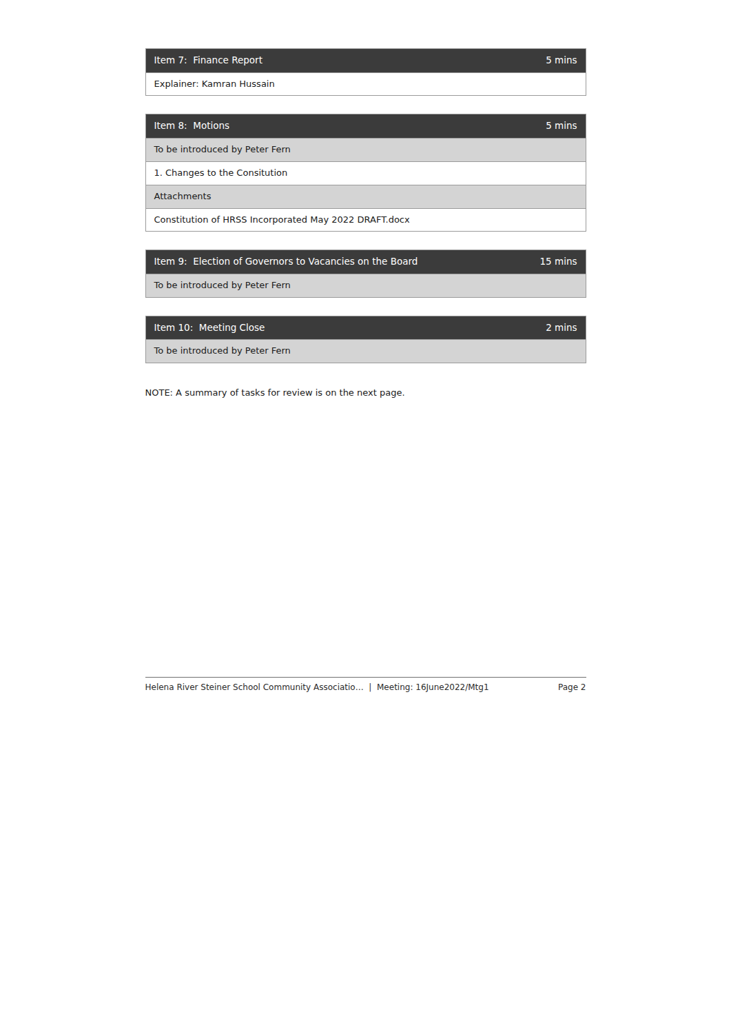Item 7: Finance Report 5 mins
Explainer: Kamran Hussain
Item 8: Motions 5 mins
To be introduced by Peter Fern
1. Changes to the Consitution
Attachments
Constitution of HRSS Incorporated May 2022 DRAFT.docx
Item 9: Election of Governors to Vacancies on the Board 15 mins
To be introduced by Peter Fern
Item 10: Meeting Close 2 mins
To be introduced by Peter Fern
NOTE: A summary of tasks for review is on the next page.
Helena River Steiner School Community Associatio… | Meeting: 16June2022/Mtg1 Page 2